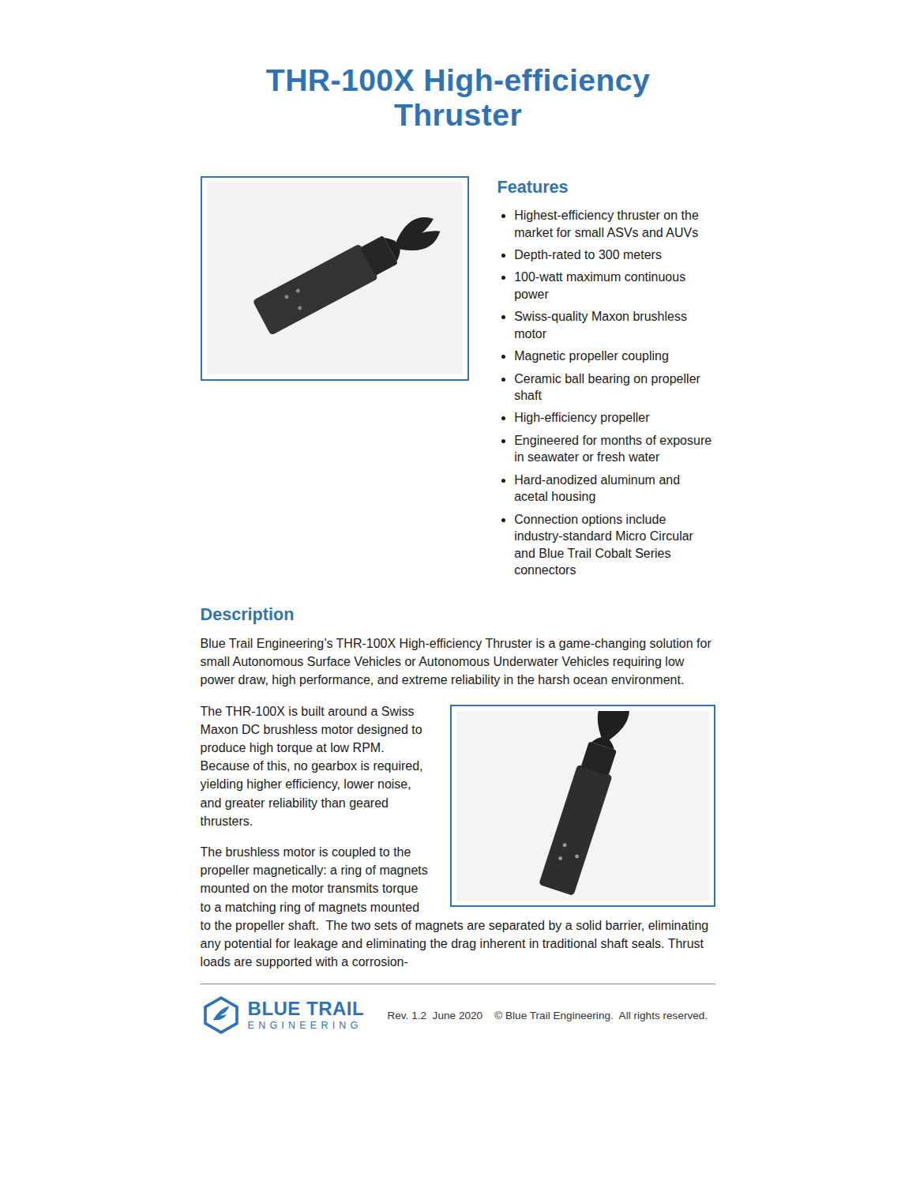THR-100X High-efficiency Thruster
Features
Highest-efficiency thruster on the market for small ASVs and AUVs
Depth-rated to 300 meters
100-watt maximum continuous power
Swiss-quality Maxon brushless motor
Magnetic propeller coupling
Ceramic ball bearing on propeller shaft
High-efficiency propeller
Engineered for months of exposure in seawater or fresh water
Hard-anodized aluminum and acetal housing
Connection options include industry-standard Micro Circular and Blue Trail Cobalt Series connectors
Description
Blue Trail Engineering’s THR-100X High-efficiency Thruster is a game-changing solution for small Autonomous Surface Vehicles or Autonomous Underwater Vehicles requiring low power draw, high performance, and extreme reliability in the harsh ocean environment.
The THR-100X is built around a Swiss Maxon DC brushless motor designed to produce high torque at low RPM. Because of this, no gearbox is required, yielding higher efficiency, lower noise, and greater reliability than geared thrusters.
The brushless motor is coupled to the propeller magnetically: a ring of magnets mounted on the motor transmits torque to a matching ring of magnets mounted to the propeller shaft. The two sets of magnets are separated by a solid barrier, eliminating any potential for leakage and eliminating the drag inherent in traditional shaft seals. Thrust loads are supported with a corrosion-
BLUE TRAIL ENGINEERING
Rev. 1.2 June 2020 © Blue Trail Engineering. All rights reserved.